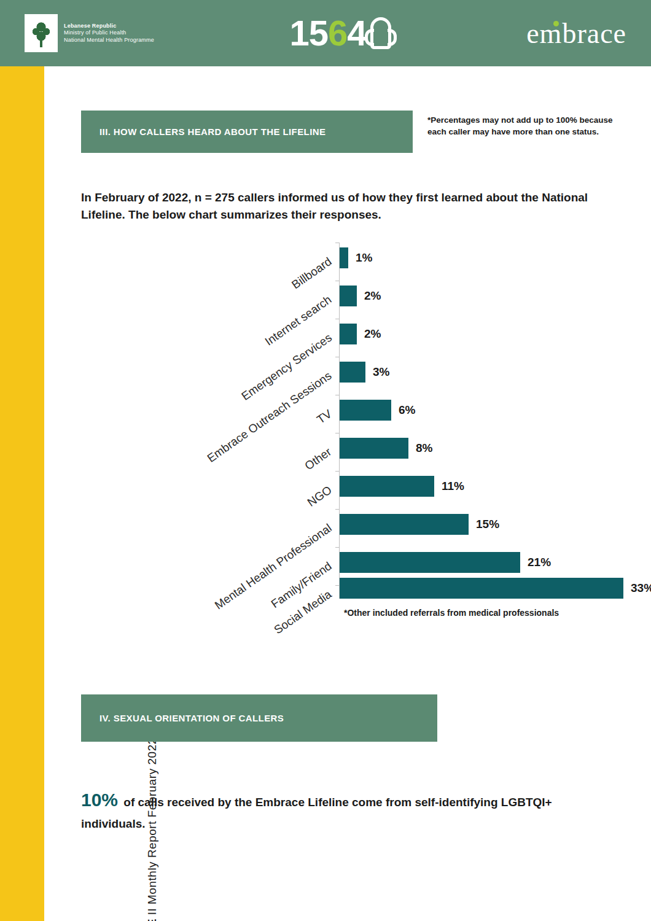Lebanese Republic Ministry of Public Health
National Mental Health Programme
1564
embrace
NATIONAL LIFELINE II Monthly Report February 2022
III. HOW CALLERS HEARD ABOUT THE LIFELINE
*Percentages may not add up to 100% because each caller may have more than one status.
In February of 2022, n = 275 callers informed us of how they first learned about the National Lifeline. The below chart summarizes their responses.
Billboard
Internet search
Emergency Services
Embrace Outreach Sessions
TV
Other
NGO
Mental Health Professional
Family/Friend
Social Media
1%
2%
2%
3%
6%
8%
11%
15%
21%
33%
*Other included referrals from medical professionals
IV. SEXUAL ORIENTATION OF CALLERS
10% of calls received by the Embrace Lifeline come from self-identifying LGBTQI+ individuals.